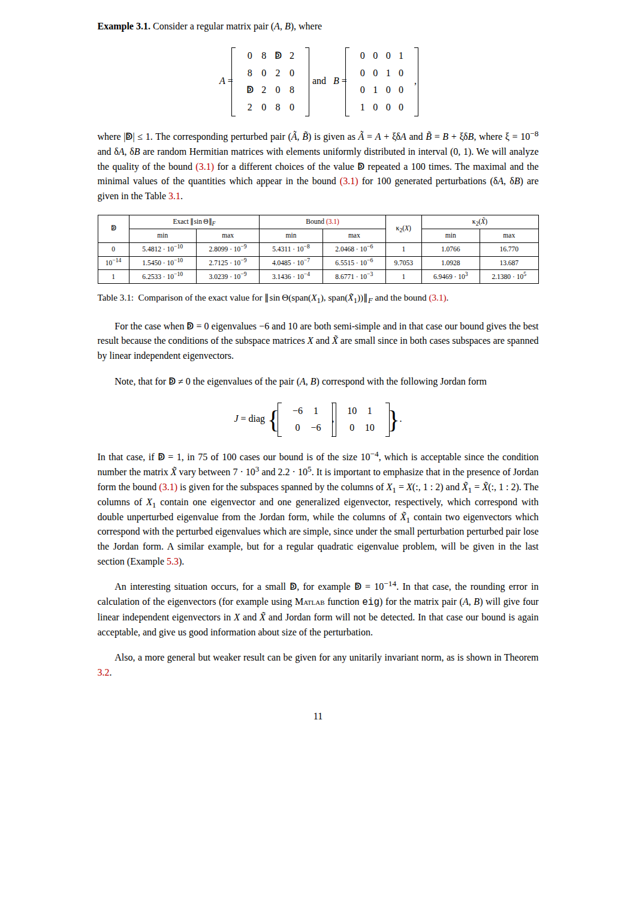Example 3.1. Consider a regular matrix pair (A, B), where
A =
| 0 | 8 | ↁ | 2 |
| 8 | 0 | 2 | 0 |
| ↁ | 2 | 0 | 8 |
| 2 | 0 | 8 | 0 |
and B =
| 0 | 0 | 0 | 1 |
| 0 | 0 | 1 | 0 |
| 0 | 1 | 0 | 0 |
| 1 | 0 | 0 | 0 |
,
where |ↁ| ≤ 1. The corresponding perturbed pair (Ã, B̃) is given as Ã = A + ξδA and B̃ = B + ξδB, where ξ = 10−8 and δA, δB are random Hermitian matrices with elements uniformly distributed in interval (0, 1). We will analyze the quality of the bound (3.1) for a different choices of the value ↁ repeated a 100 times. The maximal and the minimal values of the quantities which appear in the bound (3.1) for 100 generated perturbations (δA, δB) are given in the Table 3.1.
| ↁ | Exact ∥sin Θ∥ F | Bound (3.1) | κ 2 ( X ) | κ 2 ( X̃ ) |
| --- | --- | --- | --- | --- |
| min | max | min | max | min | max |
| 0 | 5.4812 · 10 −10 | 2.8099 · 10 −9 | 5.4311 · 10 −8 | 2.0468 · 10 −6 | 1 | 1.0766 | 16.770 |
| 10 −14 | 1.5450 · 10 −10 | 2.7125 · 10 −9 | 4.0485 · 10 −7 | 6.5515 · 10 −6 | 9.7053 | 1.0928 | 13.687 |
| 1 | 6.2533 · 10 −10 | 3.0239 · 10 −9 | 3.1436 · 10 −4 | 8.6771 · 10 −3 | 1 | 6.9469 · 10 3 | 2.1380 · 10 5 |
Table 3.1: Comparison of the exact value for ∥sin Θ(span(X1), span(X̃1))∥F and the bound (3.1).
For the case when ↁ = 0 eigenvalues −6 and 10 are both semi-simple and in that case our bound gives the best result because the conditions of the subspace matrices X and X̃ are small since in both cases subspaces are spanned by linear independent eigenvectors.
Note, that for ↁ ≠ 0 the eigenvalues of the pair (A, B) correspond with the following Jordan form
J = diag {
| −6 | 1 |
| 0 | −6 |
,
| 10 | 1 |
| 0 | 10 |
}.
In that case, if ↁ = 1, in 75 of 100 cases our bound is of the size 10−4, which is acceptable since the condition number the matrix X̃ vary between 7 · 103 and 2.2 · 105. It is important to emphasize that in the presence of Jordan form the bound (3.1) is given for the subspaces spanned by the columns of X1 = X(:, 1 : 2) and X̃1 = X̃(:, 1 : 2). The columns of X1 contain one eigenvector and one generalized eigenvector, respectively, which correspond with double unperturbed eigenvalue from the Jordan form, while the columns of X̃1 contain two eigenvectors which correspond with the perturbed eigenvalues which are simple, since under the small perturbation perturbed pair lose the Jordan form. A similar example, but for a regular quadratic eigenvalue problem, will be given in the last section (Example 5.3).
An interesting situation occurs, for a small ↁ, for example ↁ = 10−14. In that case, the rounding error in calculation of the eigenvectors (for example using Matlab function eig) for the matrix pair (A, B) will give four linear independent eigenvectors in X and X̃ and Jordan form will not be detected. In that case our bound is again acceptable, and give us good information about size of the perturbation.
Also, a more general but weaker result can be given for any unitarily invariant norm, as is shown in Theorem 3.2.
11